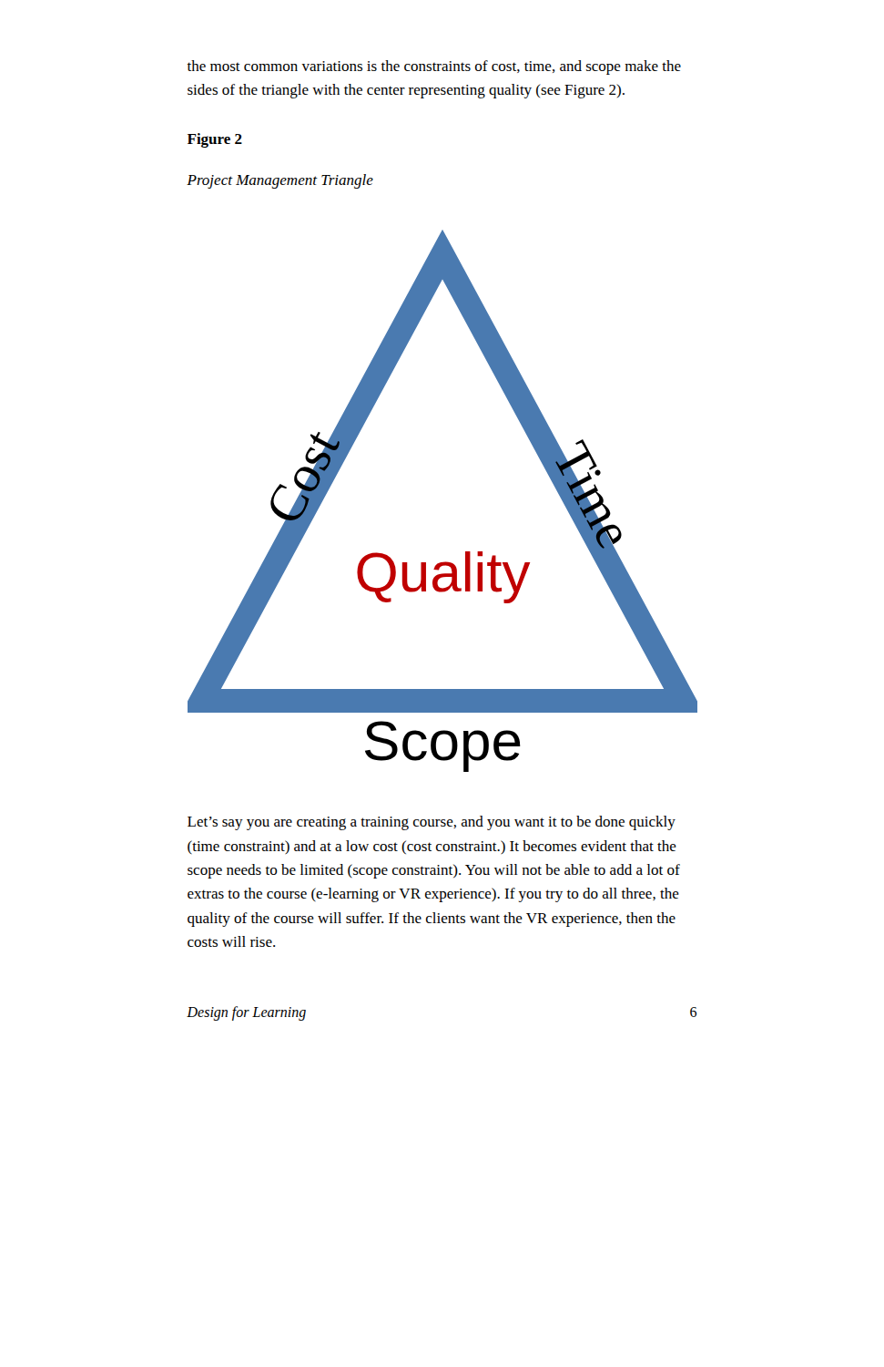the most common variations is the constraints of cost, time, and scope make the sides of the triangle with the center representing quality (see Figure 2).
Figure 2
Project Management Triangle
Project Management Triangle A triangle whose three sides are labeled Cost, Time, and Scope, with the word Quality in the center. Cost Time Quality Scope
Let’s say you are creating a training course, and you want it to be done quickly (time constraint) and at a low cost (cost constraint.) It becomes evident that the scope needs to be limited (scope constraint). You will not be able to add a lot of extras to the course (e-learning or VR experience). If you try to do all three, the quality of the course will suffer. If the clients want the VR experience, then the costs will rise.
Design for Learning 6